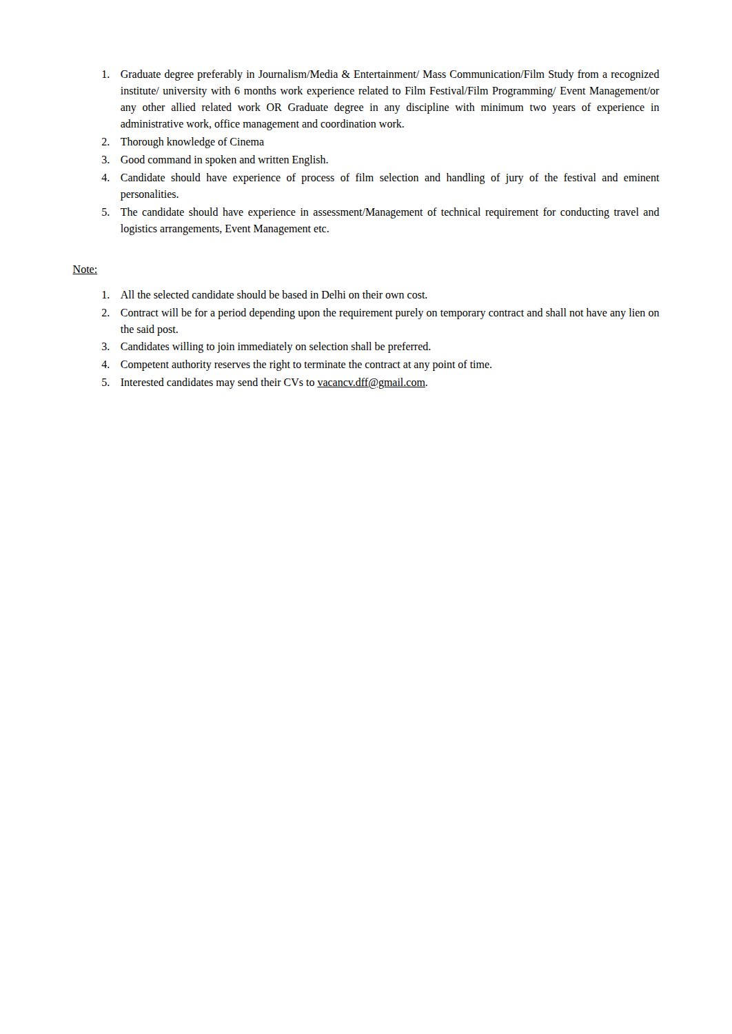Graduate degree preferably in Journalism/Media & Entertainment/ Mass Communication/Film Study from a recognized institute/ university with 6 months work experience related to Film Festival/Film Programming/ Event Management/or any other allied related work OR Graduate degree in any discipline with minimum two years of experience in administrative work, office management and coordination work.
Thorough knowledge of Cinema
Good command in spoken and written English.
Candidate should have experience of process of film selection and handling of jury of the festival and eminent personalities.
The candidate should have experience in assessment/Management of technical requirement for conducting travel and logistics arrangements, Event Management etc.
Note:
All the selected candidate should be based in Delhi on their own cost.
Contract will be for a period depending upon the requirement purely on temporary contract and shall not have any lien on the said post.
Candidates willing to join immediately on selection shall be preferred.
Competent authority reserves the right to terminate the contract at any point of time.
Interested candidates may send their CVs to vacancv.dff@gmail.com.